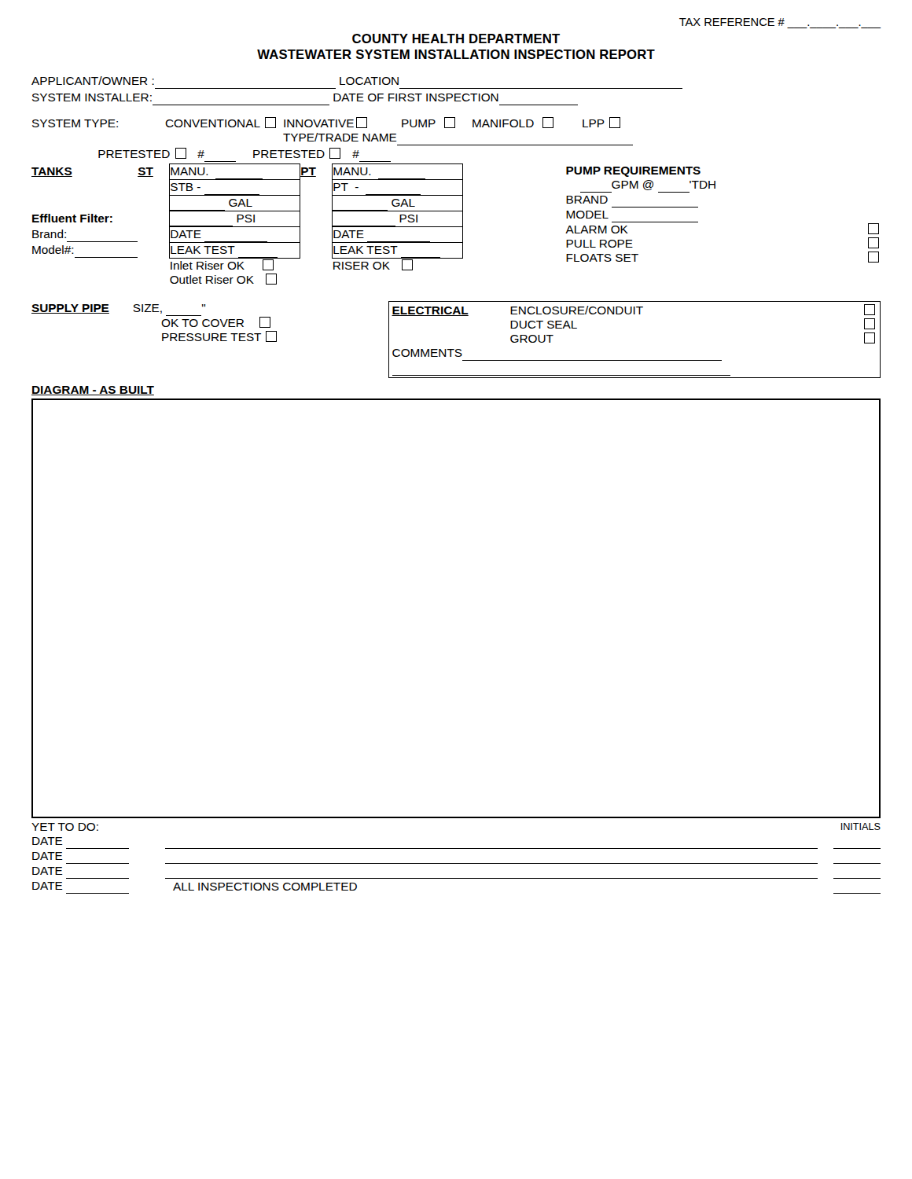TAX REFERENCE # ___.____.___.___
COUNTY HEALTH DEPARTMENT
WASTEWATER SYSTEM INSTALLATION INSPECTION REPORT
APPLICANT/OWNER : LOCATION
SYSTEM INSTALLER: DATE OF FIRST INSPECTION
| SYSTEM TYPE: | CONVENTIONAL | INNOVATIVE | PUMP | MANIFOLD | LPP |
| | | TYPE/TRADE NAME |
PRETESTED # PRETESTED #
| / TANKS / ST / MANU. / PT / MANU. / / / / STB - / / PT - / / / / GAL / / GAL / / Effluent Filter: / / PSI / / PSI / / Brand: / / DATE / / DATE / / Model#: / / LEAK TEST / / LEAK TEST / / / / Inlet Riser OK / / RISER OK / / / / Outlet Riser OK / / / | PUMP REQUIREMENTS GPM @ 'TDH BRAND MODEL / ALARM OK / / / PULL ROPE / / / FLOATS SET / / |
| SUPPLY PIPE SIZE, " OK TO COVER PRESSURE TEST | / ELECTRICAL / ENCLOSURE/CONDUIT / / / / DUCT SEAL / / / / GROUT / / COMMENTS |
DIAGRAM - AS BUILT
| YET TO DO: | | INITIALS |
| DATE | | |
| DATE | | |
| DATE | | |
| DATE | ALL INSPECTIONS COMPLETED | |